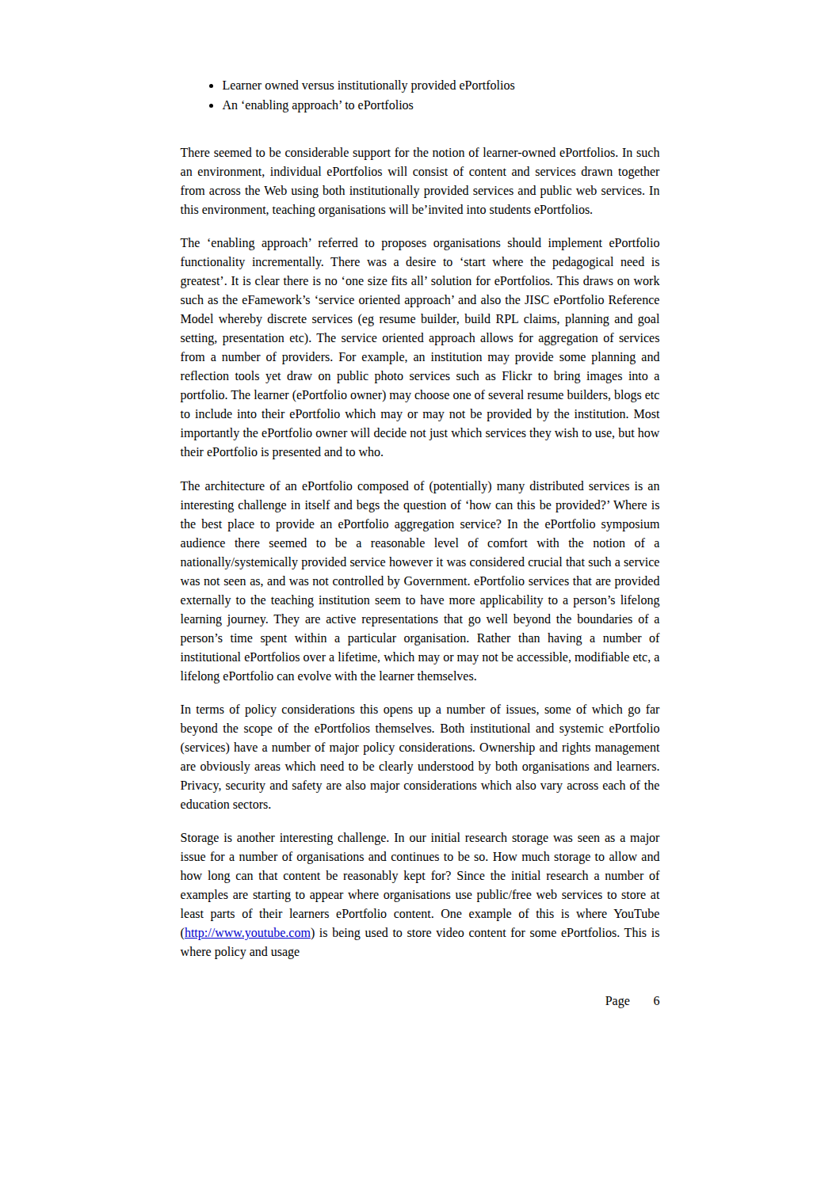Learner owned versus institutionally provided ePortfolios
An ‘enabling approach’ to ePortfolios
There seemed to be considerable support for the notion of learner-owned ePortfolios. In such an environment, individual ePortfolios will consist of content and services drawn together from across the Web using both institutionally provided services and public web services. In this environment, teaching organisations will be’invited into students ePortfolios.
The ‘enabling approach’ referred to proposes organisations should implement ePortfolio functionality incrementally. There was a desire to ‘start where the pedagogical need is greatest’. It is clear there is no ‘one size fits all’ solution for ePortfolios. This draws on work such as the eFamework’s ‘service oriented approach’ and also the JISC ePortfolio Reference Model whereby discrete services (eg resume builder, build RPL claims, planning and goal setting, presentation etc). The service oriented approach allows for aggregation of services from a number of providers. For example, an institution may provide some planning and reflection tools yet draw on public photo services such as Flickr to bring images into a portfolio. The learner (ePortfolio owner) may choose one of several resume builders, blogs etc to include into their ePortfolio which may or may not be provided by the institution. Most importantly the ePortfolio owner will decide not just which services they wish to use, but how their ePortfolio is presented and to who.
The architecture of an ePortfolio composed of (potentially) many distributed services is an interesting challenge in itself and begs the question of ‘how can this be provided?’ Where is the best place to provide an ePortfolio aggregation service? In the ePortfolio symposium audience there seemed to be a reasonable level of comfort with the notion of a nationally/systemically provided service however it was considered crucial that such a service was not seen as, and was not controlled by Government. ePortfolio services that are provided externally to the teaching institution seem to have more applicability to a person’s lifelong learning journey. They are active representations that go well beyond the boundaries of a person’s time spent within a particular organisation. Rather than having a number of institutional ePortfolios over a lifetime, which may or may not be accessible, modifiable etc, a lifelong ePortfolio can evolve with the learner themselves.
In terms of policy considerations this opens up a number of issues, some of which go far beyond the scope of the ePortfolios themselves. Both institutional and systemic ePortfolio (services) have a number of major policy considerations. Ownership and rights management are obviously areas which need to be clearly understood by both organisations and learners. Privacy, security and safety are also major considerations which also vary across each of the education sectors.
Storage is another interesting challenge. In our initial research storage was seen as a major issue for a number of organisations and continues to be so. How much storage to allow and how long can that content be reasonably kept for? Since the initial research a number of examples are starting to appear where organisations use public/free web services to store at least parts of their learners ePortfolio content. One example of this is where YouTube (http://www.youtube.com) is being used to store video content for some ePortfolios. This is where policy and usage
Page 6